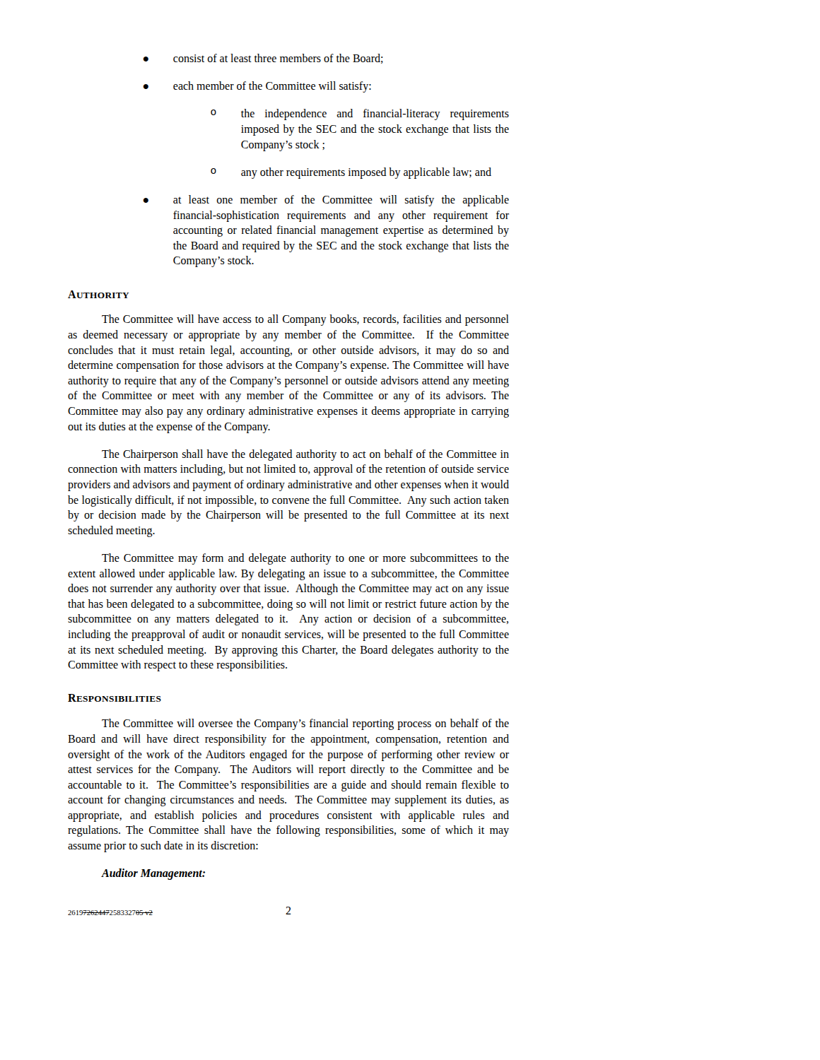●consist of at least three members of the Board;
●each member of the Committee will satisfy:
othe independence and financial-literacy requirements imposed by the SEC and the stock exchange that lists the Company’s stock ;
oany other requirements imposed by applicable law; and
●at least one member of the Committee will satisfy the applicable financial-sophistication requirements and any other requirement for accounting or related financial management expertise as determined by the Board and required by the SEC and the stock exchange that lists the Company’s stock.
AUTHORITY
The Committee will have access to all Company books, records, facilities and personnel as deemed necessary or appropriate by any member of the Committee. If the Committee concludes that it must retain legal, accounting, or other outside advisors, it may do so and determine compensation for those advisors at the Company’s expense. The Committee will have authority to require that any of the Company’s personnel or outside advisors attend any meeting of the Committee or meet with any member of the Committee or any of its advisors. The Committee may also pay any ordinary administrative expenses it deems appropriate in carrying out its duties at the expense of the Company.
The Chairperson shall have the delegated authority to act on behalf of the Committee in connection with matters including, but not limited to, approval of the retention of outside service providers and advisors and payment of ordinary administrative and other expenses when it would be logistically difficult, if not impossible, to convene the full Committee. Any such action taken by or decision made by the Chairperson will be presented to the full Committee at its next scheduled meeting.
The Committee may form and delegate authority to one or more subcommittees to the extent allowed under applicable law. By delegating an issue to a subcommittee, the Committee does not surrender any authority over that issue. Although the Committee may act on any issue that has been delegated to a subcommittee, doing so will not limit or restrict future action by the subcommittee on any matters delegated to it. Any action or decision of a subcommittee, including the preapproval of audit or nonaudit services, will be presented to the full Committee at its next scheduled meeting. By approving this Charter, the Board delegates authority to the Committee with respect to these responsibilities.
RESPONSIBILITIES
The Committee will oversee the Company’s financial reporting process on behalf of the Board and will have direct responsibility for the appointment, compensation, retention and oversight of the work of the Auditors engaged for the purpose of performing other review or attest services for the Company. The Auditors will report directly to the Committee and be accountable to it. The Committee’s responsibilities are a guide and should remain flexible to account for changing circumstances and needs. The Committee may supplement its duties, as appropriate, and establish policies and procedures consistent with applicable rules and regulations. The Committee shall have the following responsibilities, some of which it may assume prior to such date in its discretion:
Auditor Management:
26197262447258332705 v2
2